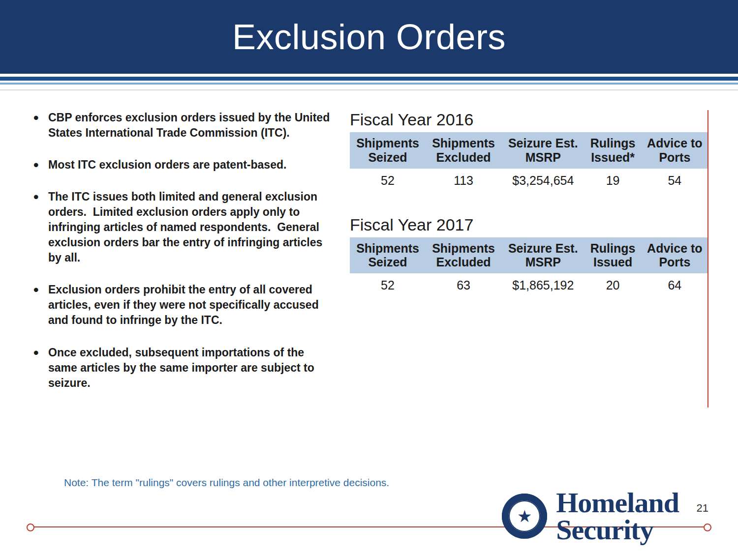Exclusion Orders
CBP enforces exclusion orders issued by the United States International Trade Commission (ITC).
Most ITC exclusion orders are patent-based.
The ITC issues both limited and general exclusion orders. Limited exclusion orders apply only to infringing articles of named respondents. General exclusion orders bar the entry of infringing articles by all.
Exclusion orders prohibit the entry of all covered articles, even if they were not specifically accused and found to infringe by the ITC.
Once excluded, subsequent importations of the same articles by the same importer are subject to seizure.
Fiscal Year 2016
| Shipments Seized | Shipments Excluded | Seizure Est. MSRP | Rulings Issued* | Advice to Ports |
| --- | --- | --- | --- | --- |
| 52 | 113 | $3,254,654 | 19 | 54 |
Fiscal Year 2017
| Shipments Seized | Shipments Excluded | Seizure Est. MSRP | Rulings Issued | Advice to Ports |
| --- | --- | --- | --- | --- |
| 52 | 63 | $1,865,192 | 20 | 64 |
Note: The term "rulings" covers rulings and other interpretive decisions.
21
★
Homeland Security